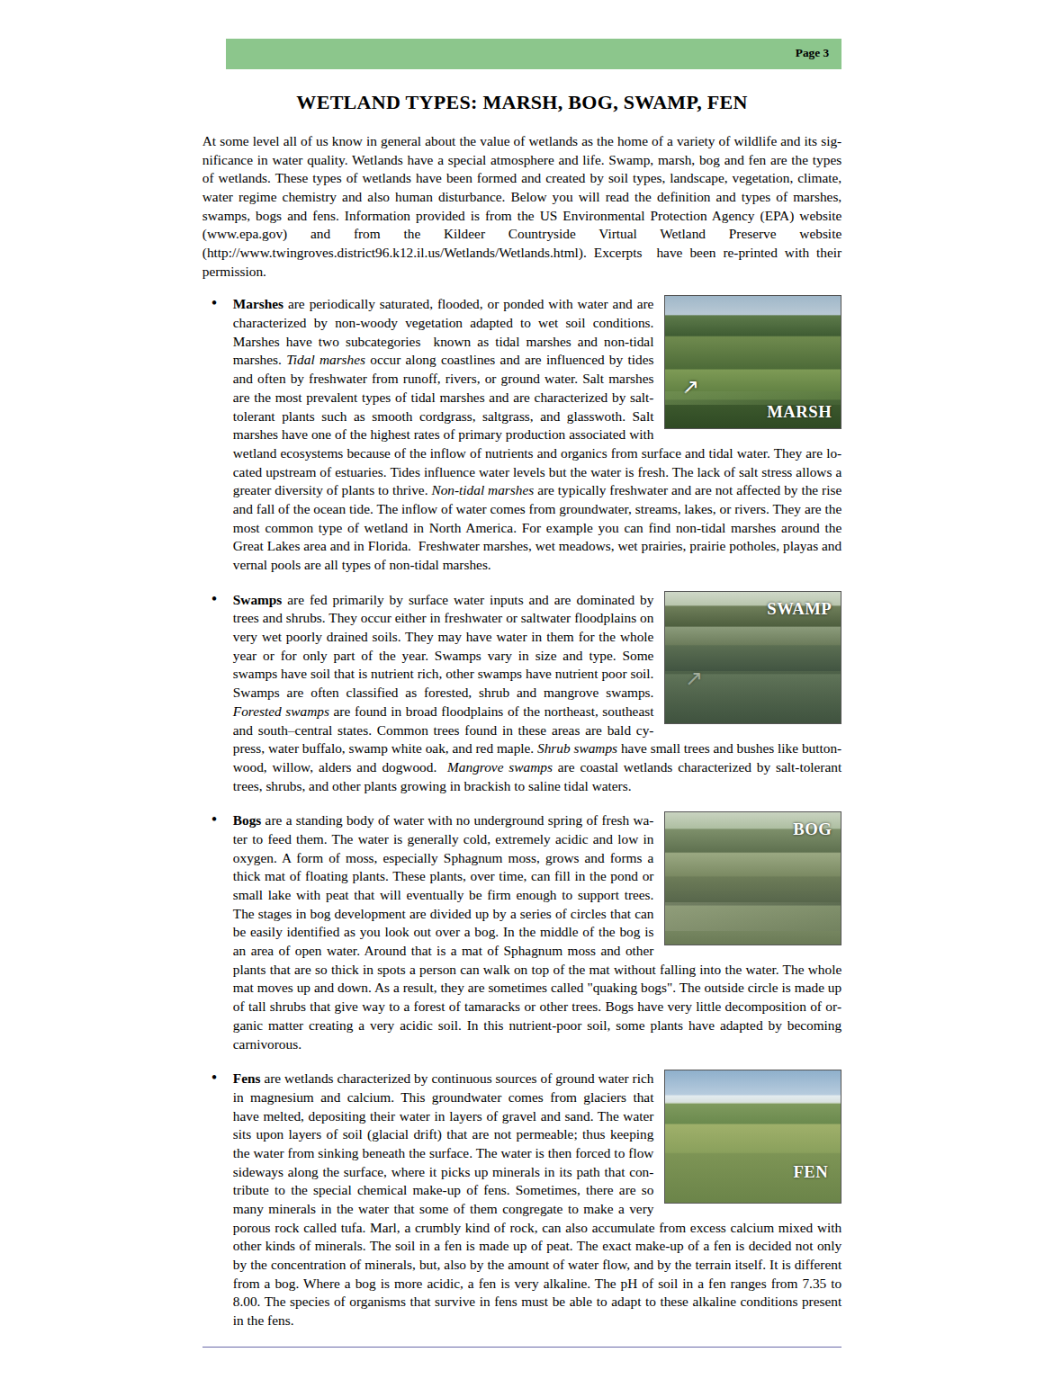Page 3
WETLAND TYPES: MARSH, BOG, SWAMP, FEN
At some level all of us know in general about the value of wetlands as the home of a variety of wildlife and its significance in water quality. Wetlands have a special atmosphere and life. Swamp, marsh, bog and fen are the types of wetlands. These types of wetlands have been formed and created by soil types, landscape, vegetation, climate, water regime chemistry and also human disturbance. Below you will read the definition and types of marshes, swamps, bogs and fens. Information provided is from the US Environmental Protection Agency (EPA) website (www.epa.gov) and from the Kildeer Countryside Virtual Wetland Preserve website (http://www.twingroves.district96.k12.il.us/Wetlands/Wetlands.html). Excerpts have been re-printed with their permission.
↗ MARSH
Marshes are periodically saturated, flooded, or ponded with water and are characterized by non-woody vegetation adapted to wet soil conditions. Marshes have two subcategories known as tidal marshes and non-tidal marshes. Tidal marshes occur along coastlines and are influenced by tides and often by freshwater from runoff, rivers, or ground water. Salt marshes are the most prevalent types of tidal marshes and are characterized by salt-tolerant plants such as smooth cordgrass, saltgrass, and glasswoth. Salt marshes have one of the highest rates of primary production associated with wetland ecosystems because of the inflow of nutrients and organics from surface and tidal water. They are located upstream of estuaries. Tides influence water levels but the water is fresh. The lack of salt stress allows a greater diversity of plants to thrive. Non-tidal marshes are typically freshwater and are not affected by the rise and fall of the ocean tide. The inflow of water comes from groundwater, streams, lakes, or rivers. They are the most common type of wetland in North America. For example you can find non-tidal marshes around the Great Lakes area and in Florida. Freshwater marshes, wet meadows, wet prairies, prairie potholes, playas and vernal pools are all types of non-tidal marshes.
↗ SWAMP
Swamps are fed primarily by surface water inputs and are dominated by trees and shrubs. They occur either in freshwater or saltwater floodplains on very wet poorly drained soils. They may have water in them for the whole year or for only part of the year. Swamps vary in size and type. Some swamps have soil that is nutrient rich, other swamps have nutrient poor soil. Swamps are often classified as forested, shrub and mangrove swamps. Forested swamps are found in broad floodplains of the northeast, southeast and south–central states. Common trees found in these areas are bald cypress, water buffalo, swamp white oak, and red maple. Shrub swamps have small trees and bushes like buttonwood, willow, alders and dogwood. Mangrove swamps are coastal wetlands characterized by salt-tolerant trees, shrubs, and other plants growing in brackish to saline tidal waters.
BOG
Bogs are a standing body of water with no underground spring of fresh water to feed them. The water is generally cold, extremely acidic and low in oxygen. A form of moss, especially Sphagnum moss, grows and forms a thick mat of floating plants. These plants, over time, can fill in the pond or small lake with peat that will eventually be firm enough to support trees. The stages in bog development are divided up by a series of circles that can be easily identified as you look out over a bog. In the middle of the bog is an area of open water. Around that is a mat of Sphagnum moss and other plants that are so thick in spots a person can walk on top of the mat without falling into the water. The whole mat moves up and down. As a result, they are sometimes called "quaking bogs". The outside circle is made up of tall shrubs that give way to a forest of tamaracks or other trees. Bogs have very little decomposition of organic matter creating a very acidic soil. In this nutrient-poor soil, some plants have adapted by becoming carnivorous.
FEN
Fens are wetlands characterized by continuous sources of ground water rich in magnesium and calcium. This groundwater comes from glaciers that have melted, depositing their water in layers of gravel and sand. The water sits upon layers of soil (glacial drift) that are not permeable; thus keeping the water from sinking beneath the surface. The water is then forced to flow sideways along the surface, where it picks up minerals in its path that contribute to the special chemical make-up of fens. Sometimes, there are so many minerals in the water that some of them congregate to make a very porous rock called tufa. Marl, a crumbly kind of rock, can also accumulate from excess calcium mixed with other kinds of minerals. The soil in a fen is made up of peat. The exact make-up of a fen is decided not only by the concentration of minerals, but, also by the amount of water flow, and by the terrain itself. It is different from a bog. Where a bog is more acidic, a fen is very alkaline. The pH of soil in a fen ranges from 7.35 to 8.00. The species of organisms that survive in fens must be able to adapt to these alkaline conditions present in the fens.